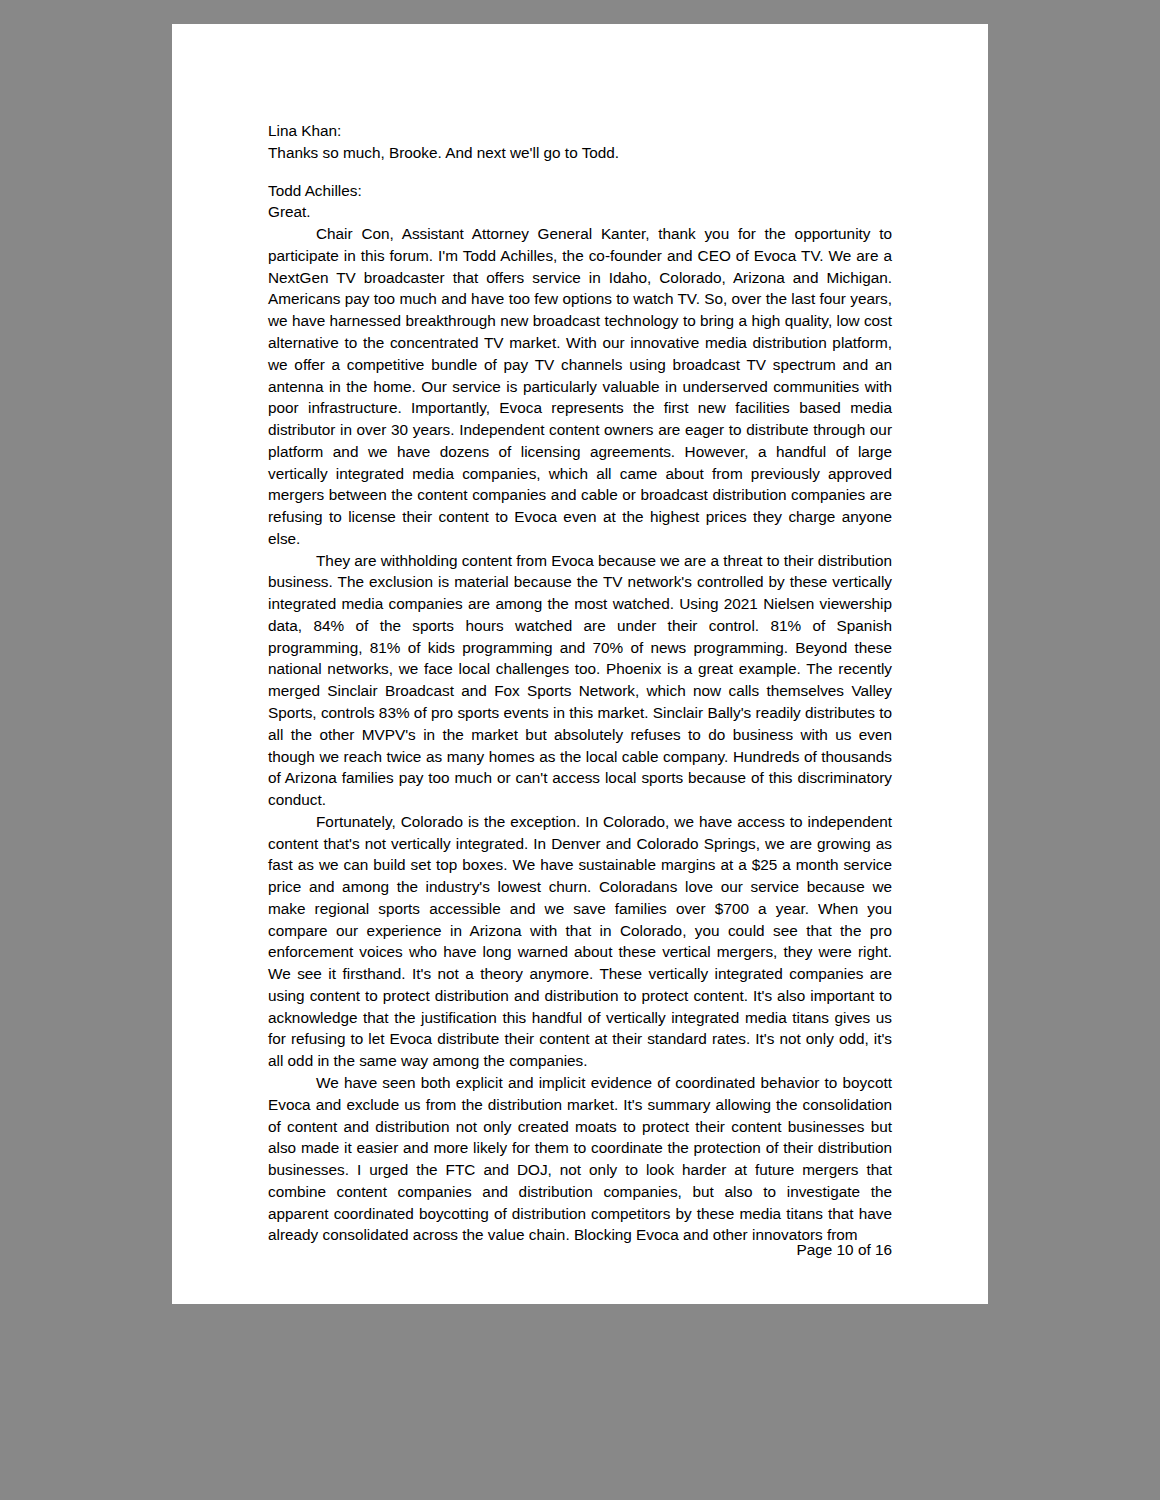Lina Khan:
Thanks so much, Brooke. And next we'll go to Todd.
Todd Achilles:
Great.
Chair Con, Assistant Attorney General Kanter, thank you for the opportunity to participate in this forum. I'm Todd Achilles, the co-founder and CEO of Evoca TV. We are a NextGen TV broadcaster that offers service in Idaho, Colorado, Arizona and Michigan. Americans pay too much and have too few options to watch TV. So, over the last four years, we have harnessed breakthrough new broadcast technology to bring a high quality, low cost alternative to the concentrated TV market. With our innovative media distribution platform, we offer a competitive bundle of pay TV channels using broadcast TV spectrum and an antenna in the home. Our service is particularly valuable in underserved communities with poor infrastructure. Importantly, Evoca represents the first new facilities based media distributor in over 30 years. Independent content owners are eager to distribute through our platform and we have dozens of licensing agreements. However, a handful of large vertically integrated media companies, which all came about from previously approved mergers between the content companies and cable or broadcast distribution companies are refusing to license their content to Evoca even at the highest prices they charge anyone else.
They are withholding content from Evoca because we are a threat to their distribution business. The exclusion is material because the TV network's controlled by these vertically integrated media companies are among the most watched. Using 2021 Nielsen viewership data, 84% of the sports hours watched are under their control. 81% of Spanish programming, 81% of kids programming and 70% of news programming. Beyond these national networks, we face local challenges too. Phoenix is a great example. The recently merged Sinclair Broadcast and Fox Sports Network, which now calls themselves Valley Sports, controls 83% of pro sports events in this market. Sinclair Bally's readily distributes to all the other MVPV's in the market but absolutely refuses to do business with us even though we reach twice as many homes as the local cable company. Hundreds of thousands of Arizona families pay too much or can't access local sports because of this discriminatory conduct.
Fortunately, Colorado is the exception. In Colorado, we have access to independent content that's not vertically integrated. In Denver and Colorado Springs, we are growing as fast as we can build set top boxes. We have sustainable margins at a $25 a month service price and among the industry's lowest churn. Coloradans love our service because we make regional sports accessible and we save families over $700 a year. When you compare our experience in Arizona with that in Colorado, you could see that the pro enforcement voices who have long warned about these vertical mergers, they were right. We see it firsthand. It's not a theory anymore. These vertically integrated companies are using content to protect distribution and distribution to protect content. It's also important to acknowledge that the justification this handful of vertically integrated media titans gives us for refusing to let Evoca distribute their content at their standard rates. It's not only odd, it's all odd in the same way among the companies.
We have seen both explicit and implicit evidence of coordinated behavior to boycott Evoca and exclude us from the distribution market. It's summary allowing the consolidation of content and distribution not only created moats to protect their content businesses but also made it easier and more likely for them to coordinate the protection of their distribution businesses. I urged the FTC and DOJ, not only to look harder at future mergers that combine content companies and distribution companies, but also to investigate the apparent coordinated boycotting of distribution competitors by these media titans that have already consolidated across the value chain. Blocking Evoca and other innovators from
Page 10 of 16